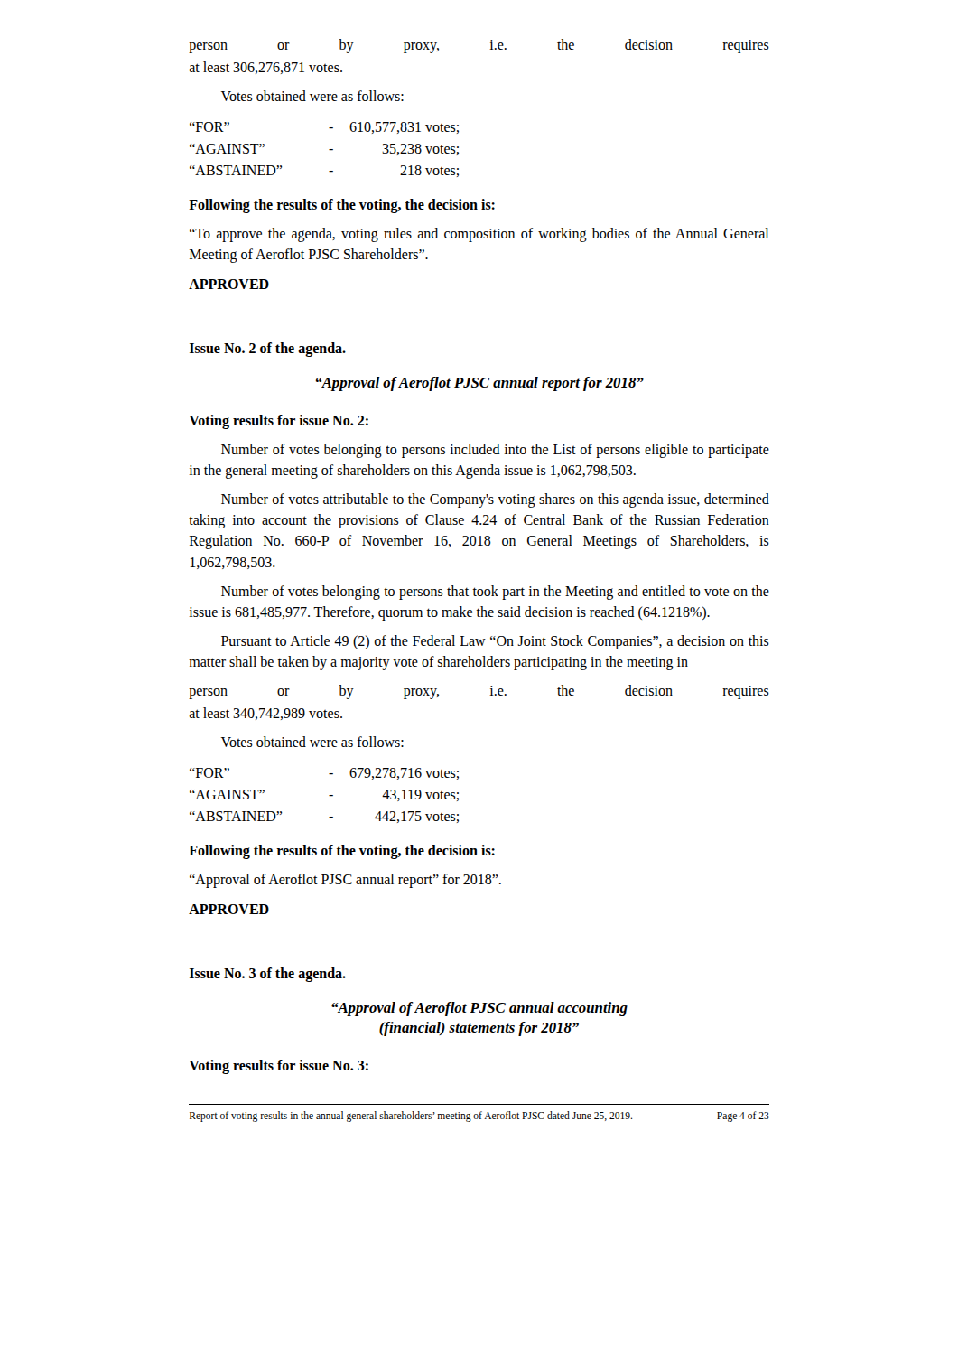person or by proxy, i.e. the decision requires
at least 306,276,871 votes.
Votes obtained were as follows:
| “FOR” | - | 610,577,831 votes; |
| “AGAINST” | - | 35,238 votes; |
| “ABSTAINED” | - | 218 votes; |
Following the results of the voting, the decision is:
“To approve the agenda, voting rules and composition of working bodies of the Annual General Meeting of Aeroflot PJSC Shareholders”.
APPROVED
Issue No. 2 of the agenda.
“Approval of Aeroflot PJSC annual report for 2018”
Voting results for issue No. 2:
Number of votes belonging to persons included into the List of persons eligible to participate in the general meeting of shareholders on this Agenda issue is 1,062,798,503.
Number of votes attributable to the Company's voting shares on this agenda issue, determined taking into account the provisions of Clause 4.24 of Central Bank of the Russian Federation Regulation No. 660-P of November 16, 2018 on General Meetings of Shareholders, is 1,062,798,503.
Number of votes belonging to persons that took part in the Meeting and entitled to vote on the issue is 681,485,977. Therefore, quorum to make the said decision is reached (64.1218%).
Pursuant to Article 49 (2) of the Federal Law “On Joint Stock Companies”, a decision on this matter shall be taken by a majority vote of shareholders participating in the meeting in
person or by proxy, i.e. the decision requires
at least 340,742,989 votes.
Votes obtained were as follows:
| “FOR” | - | 679,278,716 votes; |
| “AGAINST” | - | 43,119 votes; |
| “ABSTAINED” | - | 442,175 votes; |
Following the results of the voting, the decision is:
“Approval of Aeroflot PJSC annual report” for 2018”.
APPROVED
Issue No. 3 of the agenda.
“Approval of Aeroflot PJSC annual accounting
(financial) statements for 2018”
Voting results for issue No. 3:
Report of voting results in the annual general shareholders’ meeting of Aeroflot PJSC dated June 25, 2019. Page 4 of 23